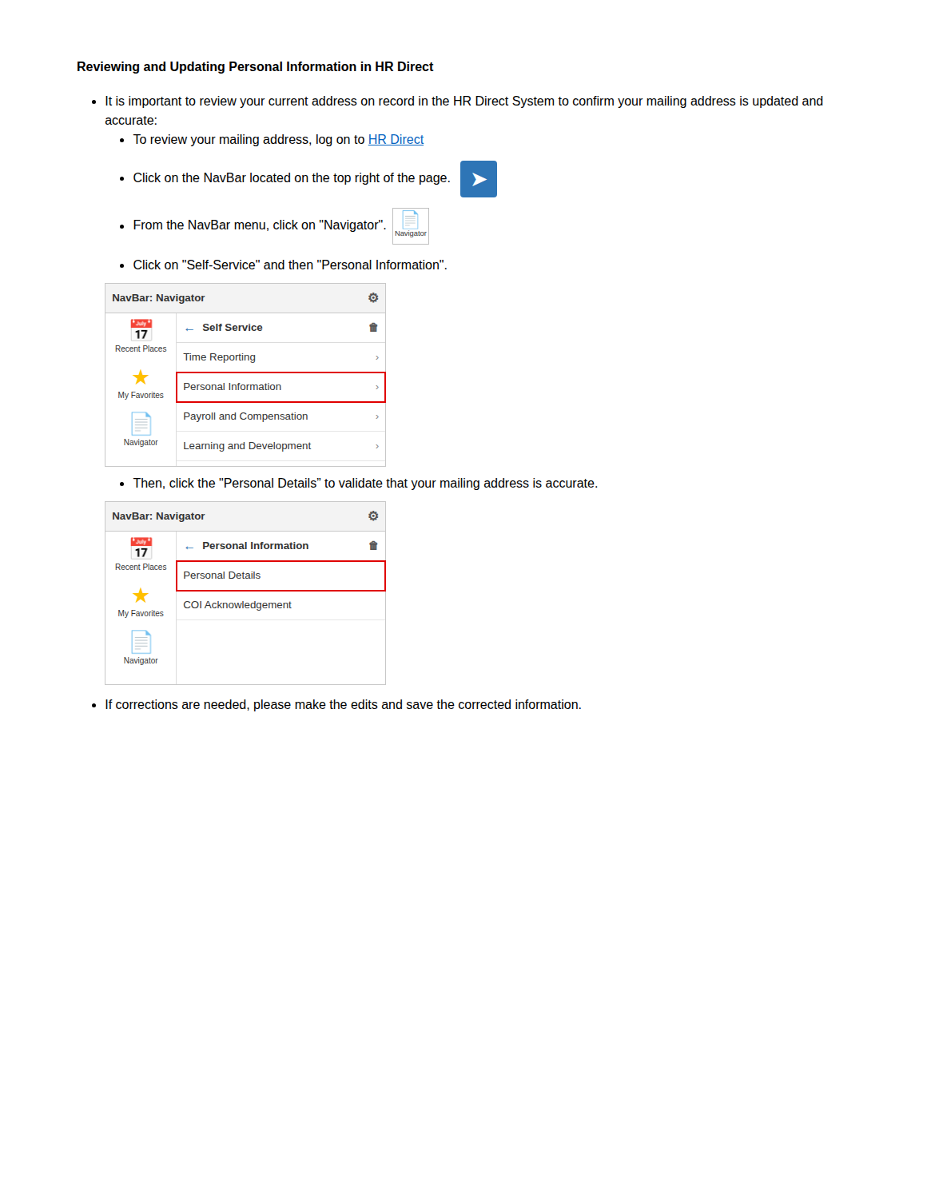Reviewing and Updating Personal Information in HR Direct
It is important to review your current address on record in the HR Direct System to confirm your mailing address is updated and accurate:
To review your mailing address, log on to HR Direct
Click on the NavBar located on the top right of the page. ➤
From the NavBar menu, click on "Navigator". 📄Navigator
Click on "Self-Service" and then "Personal Information".
NavBar: Navigator ⚙
📅Recent Places
★My Favorites
📄Navigator
← Self Service 🗑
Time Reporting›
Personal Information›
Payroll and Compensation›
Learning and Development›
Then, click the "Personal Details” to validate that your mailing address is accurate.
NavBar: Navigator ⚙
📅Recent Places
★My Favorites
📄Navigator
← Personal Information 🗑
Personal Details
COI Acknowledgement
If corrections are needed, please make the edits and save the corrected information.